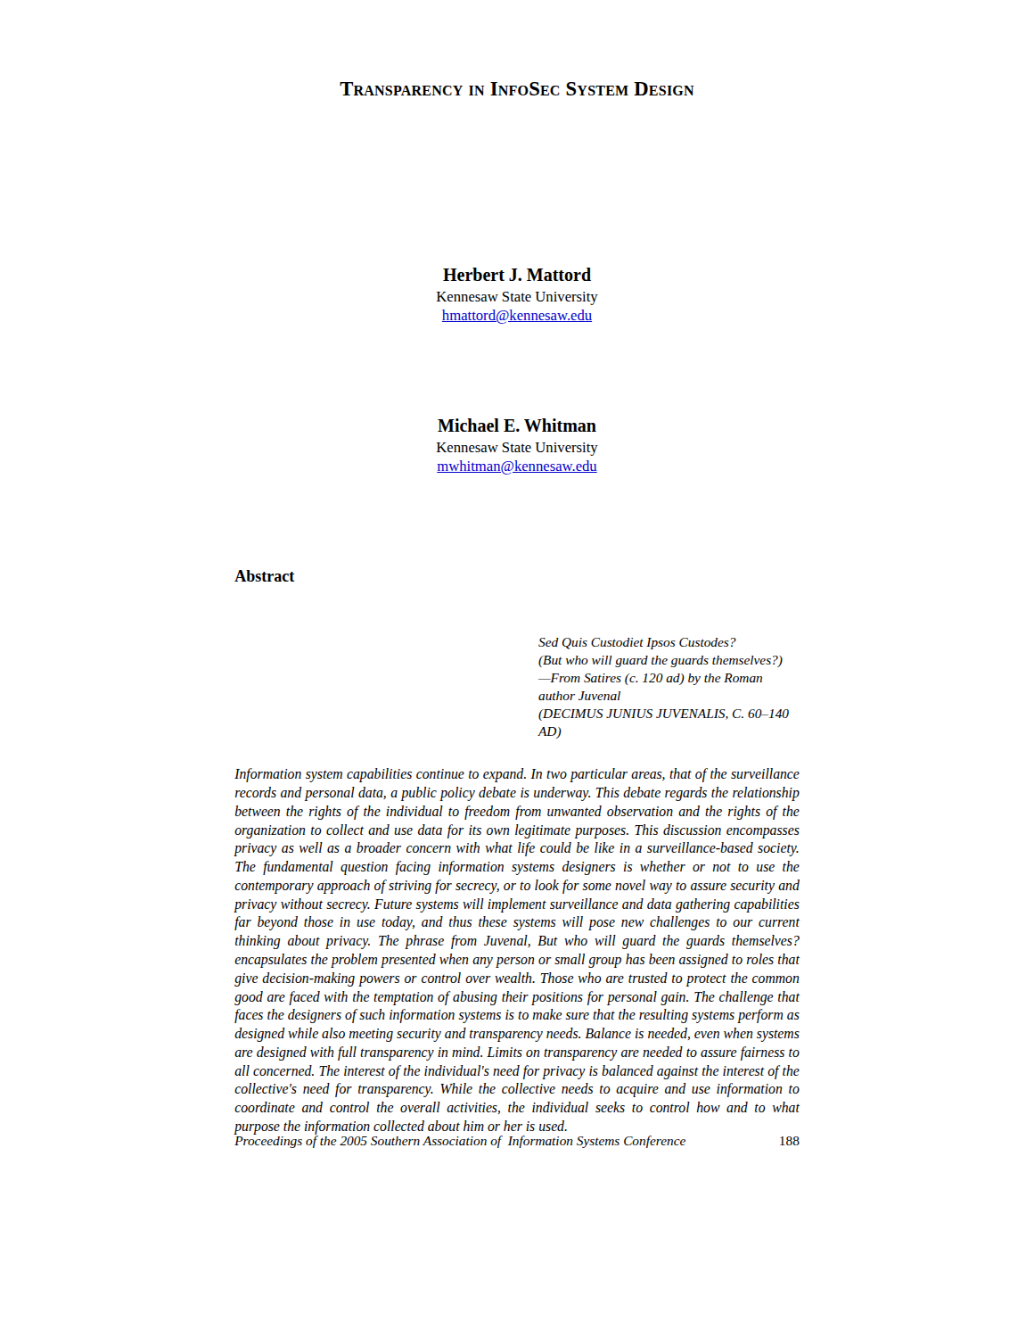Transparency in InfoSec System Design
Herbert J. Mattord
Kennesaw State University
hmattord@kennesaw.edu
Michael E. Whitman
Kennesaw State University
mwhitman@kennesaw.edu
Abstract
Sed Quis Custodiet Ipsos Custodes?
(But who will guard the guards themselves?)
—From Satires (c. 120 ad) by the Roman author Juvenal
(DECIMUS JUNIUS JUVENALIS, C. 60–140 AD)
Information system capabilities continue to expand. In two particular areas, that of the surveillance records and personal data, a public policy debate is underway. This debate regards the relationship between the rights of the individual to freedom from unwanted observation and the rights of the organization to collect and use data for its own legitimate purposes. This discussion encompasses privacy as well as a broader concern with what life could be like in a surveillance-based society. The fundamental question facing information systems designers is whether or not to use the contemporary approach of striving for secrecy, or to look for some novel way to assure security and privacy without secrecy. Future systems will implement surveillance and data gathering capabilities far beyond those in use today, and thus these systems will pose new challenges to our current thinking about privacy. The phrase from Juvenal, But who will guard the guards themselves? encapsulates the problem presented when any person or small group has been assigned to roles that give decision-making powers or control over wealth. Those who are trusted to protect the common good are faced with the temptation of abusing their positions for personal gain. The challenge that faces the designers of such information systems is to make sure that the resulting systems perform as designed while also meeting security and transparency needs. Balance is needed, even when systems are designed with full transparency in mind. Limits on transparency are needed to assure fairness to all concerned. The interest of the individual's need for privacy is balanced against the interest of the collective's need for transparency. While the collective needs to acquire and use information to coordinate and control the overall activities, the individual seeks to control how and to what purpose the information collected about him or her is used.
Proceedings of the 2005 Southern Association of Information Systems Conference 188